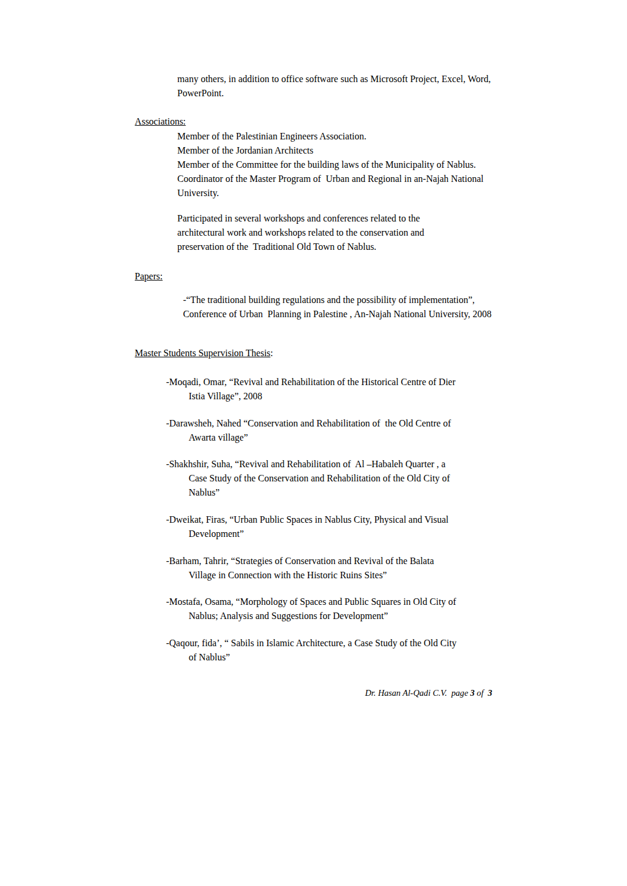many others, in addition to office software such as Microsoft Project, Excel, Word, PowerPoint.
Associations:
Member of the Palestinian Engineers Association.
Member of the Jordanian Architects
Member of the Committee for the building laws of the Municipality of Nablus.
Coordinator of the Master Program of Urban and Regional in an-Najah National University.
Participated in several workshops and conferences related to the
architectural work and workshops related to the conservation and
preservation of the Traditional Old Town of Nablus.
Papers:
-“The traditional building regulations and the possibility of implementation”, Conference of Urban Planning in Palestine , An-Najah National University, 2008
Master Students Supervision Thesis
:
-Moqadi, Omar, “Revival and Rehabilitation of the Historical Centre of Dier Istia Village”, 2008
-Darawsheh, Nahed “Conservation and Rehabilitation of the Old Centre of Awarta village”
-Shakhshir, Suha, “Revival and Rehabilitation of Al –Habaleh Quarter , a Case Study of the Conservation and Rehabilitation of the Old City of Nablus”
-Dweikat, Firas, “Urban Public Spaces in Nablus City, Physical and Visual Development”
-Barham, Tahrir, “Strategies of Conservation and Revival of the Balata Village in Connection with the Historic Ruins Sites”
-Mostafa, Osama, “Morphology of Spaces and Public Squares in Old City of Nablus; Analysis and Suggestions for Development”
-Qaqour, fida’, “ Sabils in Islamic Architecture, a Case Study of the Old City of Nablus”
Dr. Hasan Al-Qadi C.V. page 3 of 3